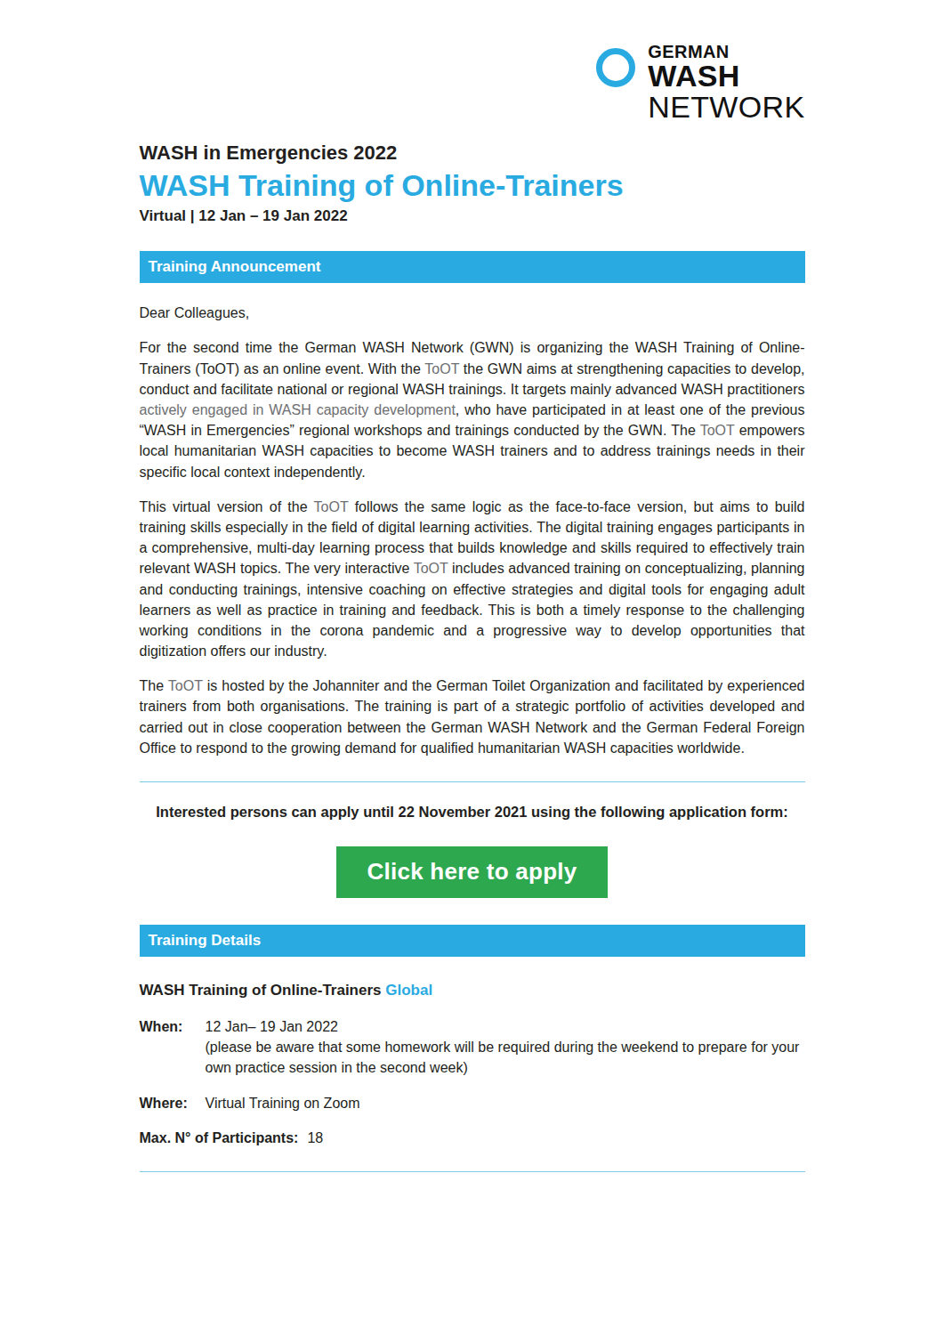GERMAN WASH NETWORK
WASH in Emergencies 2022
WASH Training of Online-Trainers
Virtual | 12 Jan – 19 Jan 2022
Training Announcement
Dear Colleagues,
For the second time the German WASH Network (GWN) is organizing the WASH Training of Online-Trainers (ToOT) as an online event. With the ToOT the GWN aims at strengthening capacities to develop, conduct and facilitate national or regional WASH trainings. It targets mainly advanced WASH practitioners actively engaged in WASH capacity development, who have participated in at least one of the previous “WASH in Emergencies” regional workshops and trainings conducted by the GWN. The ToOT empowers local humanitarian WASH capacities to become WASH trainers and to address trainings needs in their specific local context independently.
This virtual version of the ToOT follows the same logic as the face-to-face version, but aims to build training skills especially in the field of digital learning activities. The digital training engages participants in a comprehensive, multi-day learning process that builds knowledge and skills required to effectively train relevant WASH topics. The very interactive ToOT includes advanced training on conceptualizing, planning and conducting trainings, intensive coaching on effective strategies and digital tools for engaging adult learners as well as practice in training and feedback. This is both a timely response to the challenging working conditions in the corona pandemic and a progressive way to develop opportunities that digitization offers our industry.
The ToOT is hosted by the Johanniter and the German Toilet Organization and facilitated by experienced trainers from both organisations. The training is part of a strategic portfolio of activities developed and carried out in close cooperation between the German WASH Network and the German Federal Foreign Office to respond to the growing demand for qualified humanitarian WASH capacities worldwide.
Interested persons can apply until 22 November 2021 using the following application form:
Click here to apply
Training Details
WASH Training of Online-Trainers Global
When:
12 Jan– 19 Jan 2022 (please be aware that some homework will be required during the weekend to prepare for your own practice session in the second week)
Where:
Virtual Training on Zoom
Max. N° of Participants:
18